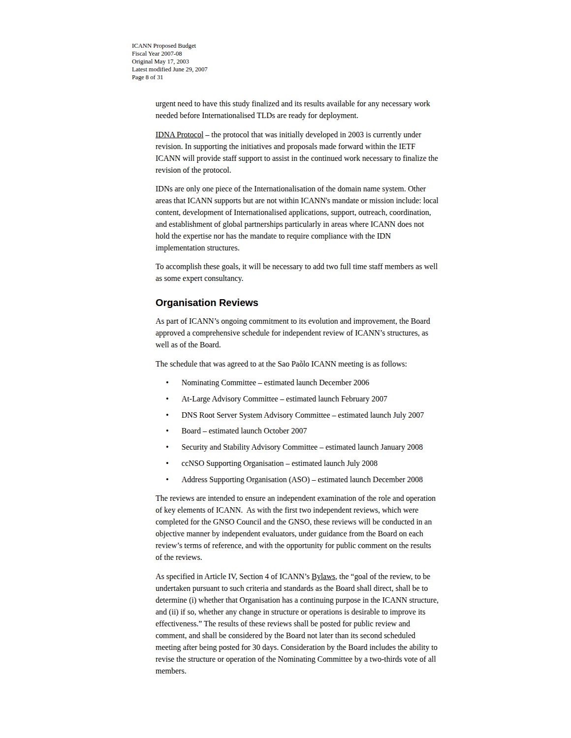ICANN Proposed Budget
Fiscal Year 2007-08
Original May 17, 2003
Latest modified June 29, 2007
Page 8 of 31
urgent need to have this study finalized and its results available for any necessary work needed before Internationalised TLDs are ready for deployment.
IDNA Protocol – the protocol that was initially developed in 2003 is currently under revision. In supporting the initiatives and proposals made forward within the IETF ICANN will provide staff support to assist in the continued work necessary to finalize the revision of the protocol.
IDNs are only one piece of the Internationalisation of the domain name system. Other areas that ICANN supports but are not within ICANN's mandate or mission include: local content, development of Internationalised applications, support, outreach, coordination, and establishment of global partnerships particularly in areas where ICANN does not hold the expertise nor has the mandate to require compliance with the IDN implementation structures.
To accomplish these goals, it will be necessary to add two full time staff members as well as some expert consultancy.
Organisation Reviews
As part of ICANN’s ongoing commitment to its evolution and improvement, the Board approved a comprehensive schedule for independent review of ICANN’s structures, as well as of the Board.
The schedule that was agreed to at the Sao Paõlo ICANN meeting is as follows:
Nominating Committee – estimated launch December 2006
At-Large Advisory Committee – estimated launch February 2007
DNS Root Server System Advisory Committee – estimated launch July 2007
Board – estimated launch October 2007
Security and Stability Advisory Committee – estimated launch January 2008
ccNSO Supporting Organisation – estimated launch July 2008
Address Supporting Organisation (ASO) – estimated launch December 2008
The reviews are intended to ensure an independent examination of the role and operation of key elements of ICANN. As with the first two independent reviews, which were completed for the GNSO Council and the GNSO, these reviews will be conducted in an objective manner by independent evaluators, under guidance from the Board on each review’s terms of reference, and with the opportunity for public comment on the results of the reviews.
As specified in Article IV, Section 4 of ICANN’s Bylaws, the “goal of the review, to be undertaken pursuant to such criteria and standards as the Board shall direct, shall be to determine (i) whether that Organisation has a continuing purpose in the ICANN structure, and (ii) if so, whether any change in structure or operations is desirable to improve its effectiveness.” The results of these reviews shall be posted for public review and comment, and shall be considered by the Board not later than its second scheduled meeting after being posted for 30 days. Consideration by the Board includes the ability to revise the structure or operation of the Nominating Committee by a two-thirds vote of all members.